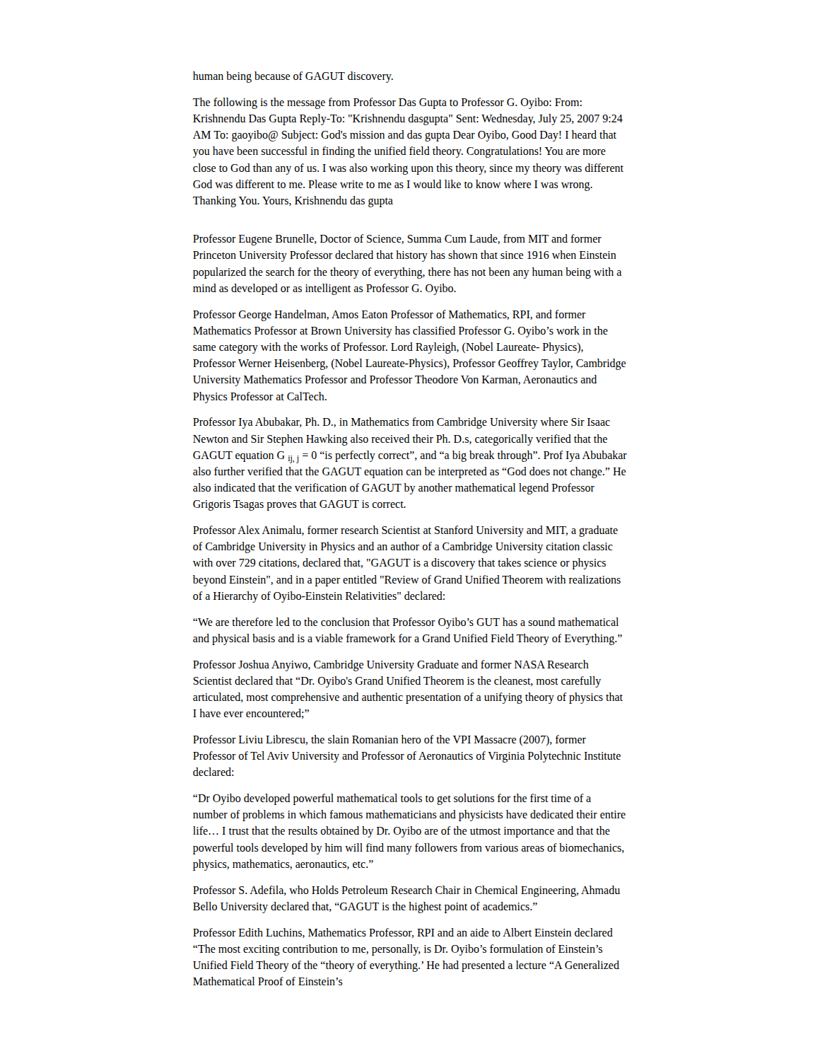human being because of GAGUT discovery.
The following is the message from Professor Das Gupta to Professor G. Oyibo: From: Krishnendu Das Gupta Reply-To: "Krishnendu dasgupta" Sent: Wednesday, July 25, 2007 9:24 AM To: gaoyibo@ Subject: God's mission and das gupta Dear Oyibo, Good Day! I heard that you have been successful in finding the unified field theory. Congratulations! You are more close to God than any of us. I was also working upon this theory, since my theory was different God was different to me. Please write to me as I would like to know where I was wrong. Thanking You. Yours, Krishnendu das gupta
Professor Eugene Brunelle, Doctor of Science, Summa Cum Laude, from MIT and former Princeton University Professor declared that history has shown that since 1916 when Einstein popularized the search for the theory of everything, there has not been any human being with a mind as developed or as intelligent as Professor G. Oyibo.
Professor George Handelman, Amos Eaton Professor of Mathematics, RPI, and former Mathematics Professor at Brown University has classified Professor G. Oyibo’s work in the same category with the works of Professor. Lord Rayleigh, (Nobel Laureate- Physics), Professor Werner Heisenberg, (Nobel Laureate-Physics), Professor Geoffrey Taylor, Cambridge University Mathematics Professor and Professor Theodore Von Karman, Aeronautics and Physics Professor at CalTech.
Professor Iya Abubakar, Ph. D., in Mathematics from Cambridge University where Sir Isaac Newton and Sir Stephen Hawking also received their Ph. D.s, categorically verified that the GAGUT equation G ij, j = 0 “is perfectly correct”, and “a big break through”. Prof Iya Abubakar also further verified that the GAGUT equation can be interpreted as “God does not change.” He also indicated that the verification of GAGUT by another mathematical legend Professor Grigoris Tsagas proves that GAGUT is correct.
Professor Alex Animalu, former research Scientist at Stanford University and MIT, a graduate of Cambridge University in Physics and an author of a Cambridge University citation classic with over 729 citations, declared that, "GAGUT is a discovery that takes science or physics beyond Einstein", and in a paper entitled "Review of Grand Unified Theorem with realizations of a Hierarchy of Oyibo-Einstein Relativities" declared:
“We are therefore led to the conclusion that Professor Oyibo’s GUT has a sound mathematical and physical basis and is a viable framework for a Grand Unified Field Theory of Everything.”
Professor Joshua Anyiwo, Cambridge University Graduate and former NASA Research Scientist declared that “Dr. Oyibo's Grand Unified Theorem is the cleanest, most carefully articulated, most comprehensive and authentic presentation of a unifying theory of physics that I have ever encountered;”
Professor Liviu Librescu, the slain Romanian hero of the VPI Massacre (2007), former Professor of Tel Aviv University and Professor of Aeronautics of Virginia Polytechnic Institute declared:
“Dr Oyibo developed powerful mathematical tools to get solutions for the first time of a number of problems in which famous mathematicians and physicists have dedicated their entire life… I trust that the results obtained by Dr. Oyibo are of the utmost importance and that the powerful tools developed by him will find many followers from various areas of biomechanics, physics, mathematics, aeronautics, etc.”
Professor S. Adefila, who Holds Petroleum Research Chair in Chemical Engineering, Ahmadu Bello University declared that, “GAGUT is the highest point of academics.”
Professor Edith Luchins, Mathematics Professor, RPI and an aide to Albert Einstein declared “The most exciting contribution to me, personally, is Dr. Oyibo’s formulation of Einstein’s Unified Field Theory of the “theory of everything.’ He had presented a lecture “A Generalized Mathematical Proof of Einstein’s